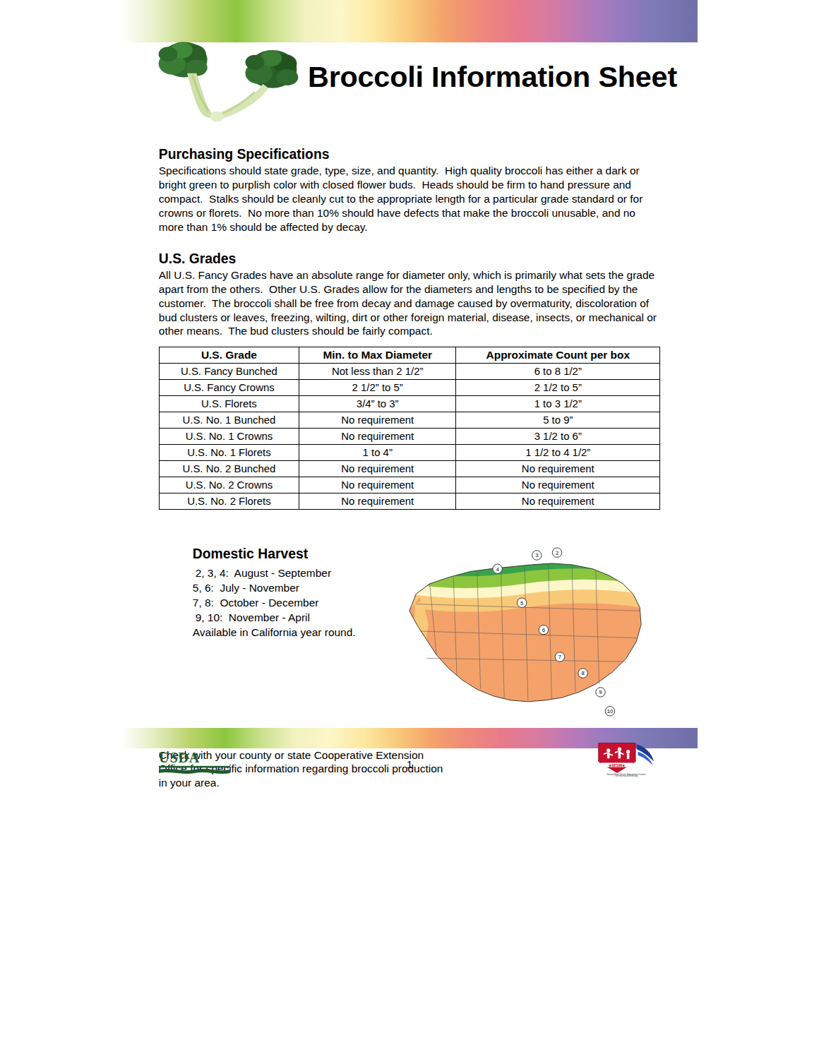Broccoli Information Sheet
Purchasing Specifications
Specifications should state grade, type, size, and quantity. High quality broccoli has either a dark or bright green to purplish color with closed flower buds. Heads should be firm to hand pressure and compact. Stalks should be cleanly cut to the appropriate length for a particular grade standard or for crowns or florets. No more than 10% should have defects that make the broccoli unusable, and no more than 1% should be affected by decay.
U.S. Grades
All U.S. Fancy Grades have an absolute range for diameter only, which is primarily what sets the grade apart from the others. Other U.S. Grades allow for the diameters and lengths to be specified by the customer. The broccoli shall be free from decay and damage caused by overmaturity, discoloration of bud clusters or leaves, freezing, wilting, dirt or other foreign material, disease, insects, or mechanical or other means. The bud clusters should be fairly compact.
| U.S. Grade | Min. to Max Diameter | Approximate Count per box |
| --- | --- | --- |
| U.S. Fancy Bunched | Not less than 2 1/2” | 6 to 8 1/2” |
| U.S. Fancy Crowns | 2 1/2” to 5” | 2 1/2 to 5” |
| U.S. Florets | 3/4” to 3” | 1 to 3 1/2” |
| U.S. No. 1 Bunched | No requirement | 5 to 9” |
| U.S. No. 1 Crowns | No requirement | 3 1/2 to 6” |
| U.S. No. 1 Florets | 1 to 4” | 1 1/2 to 4 1/2” |
| U.S. No. 2 Bunched | No requirement | No requirement |
| U.S. No. 2 Crowns | No requirement | No requirement |
| U.S. No. 2 Florets | No requirement | No requirement |
Domestic Harvest
2, 3, 4: August - September
5, 6: July - November
7, 8: October - December
9, 10: November - April
Available in California year round.
3 2 4 5 6 7 8 9 10
Check with your county or state Cooperative Extension Office for specific information regarding broccoli production in your area.
USDA
1
★NFSMI★ National Food Service Management Institute The University of Mississippi